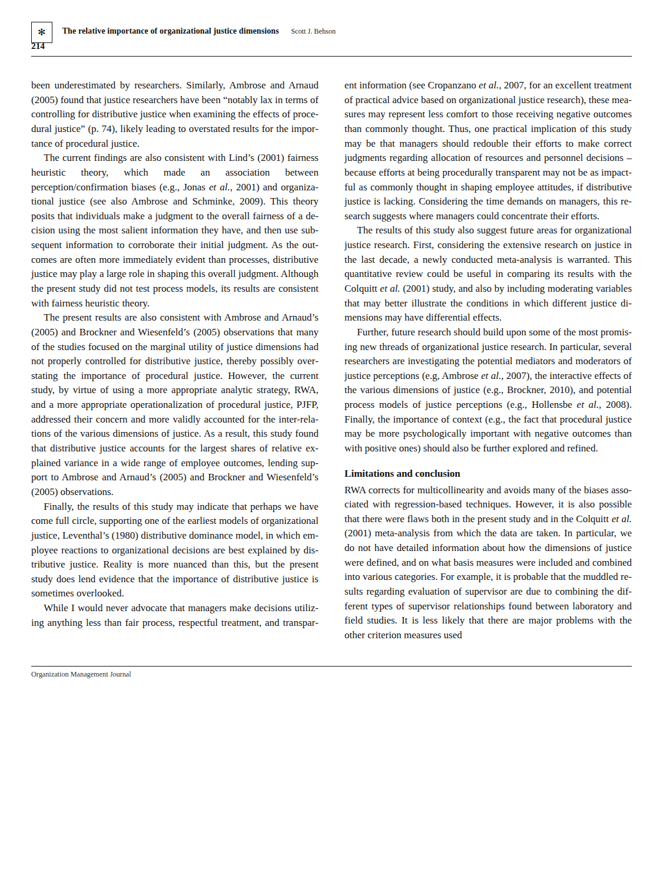✻
The relative importance of organizational justice dimensions Scott J. Behson
214
been underestimated by researchers. Similarly, Ambrose and Arnaud (2005) found that justice researchers have been “notably lax in terms of controlling for distributive justice when examining the effects of procedural justice” (p. 74), likely leading to overstated results for the importance of procedural justice.
The current findings are also consistent with Lind’s (2001) fairness heuristic theory, which made an association between perception/confirmation biases (e.g., Jonas et al., 2001) and organizational justice (see also Ambrose and Schminke, 2009). This theory posits that individuals make a judgment to the overall fairness of a decision using the most salient information they have, and then use subsequent information to corroborate their initial judgment. As the outcomes are often more immediately evident than processes, distributive justice may play a large role in shaping this overall judgment. Although the present study did not test process models, its results are consistent with fairness heuristic theory.
The present results are also consistent with Ambrose and Arnaud’s (2005) and Brockner and Wiesenfeld’s (2005) observations that many of the studies focused on the marginal utility of justice dimensions had not properly controlled for distributive justice, thereby possibly overstating the importance of procedural justice. However, the current study, by virtue of using a more appropriate analytic strategy, RWA, and a more appropriate operationalization of procedural justice, PJFP, addressed their concern and more validly accounted for the inter-relations of the various dimensions of justice. As a result, this study found that distributive justice accounts for the largest shares of relative explained variance in a wide range of employee outcomes, lending support to Ambrose and Arnaud’s (2005) and Brockner and Wiesenfeld’s (2005) observations.
Finally, the results of this study may indicate that perhaps we have come full circle, supporting one of the earliest models of organizational justice, Leventhal’s (1980) distributive dominance model, in which employee reactions to organizational decisions are best explained by distributive justice. Reality is more nuanced than this, but the present study does lend evidence that the importance of distributive justice is sometimes overlooked.
While I would never advocate that managers make decisions utilizing anything less than fair process, respectful treatment, and transparent information (see Cropanzano et al., 2007, for an excellent treatment of practical advice based on organizational justice research), these measures may represent less comfort to those receiving negative outcomes than commonly thought. Thus, one practical implication of this study may be that managers should redouble their efforts to make correct judgments regarding allocation of resources and personnel decisions – because efforts at being procedurally transparent may not be as impactful as commonly thought in shaping employee attitudes, if distributive justice is lacking. Considering the time demands on managers, this research suggests where managers could concentrate their efforts.
The results of this study also suggest future areas for organizational justice research. First, considering the extensive research on justice in the last decade, a newly conducted meta-analysis is warranted. This quantitative review could be useful in comparing its results with the Colquitt et al. (2001) study, and also by including moderating variables that may better illustrate the conditions in which different justice dimensions may have differential effects.
Further, future research should build upon some of the most promising new threads of organizational justice research. In particular, several researchers are investigating the potential mediators and moderators of justice perceptions (e.g, Ambrose et al., 2007), the interactive effects of the various dimensions of justice (e.g., Brockner, 2010), and potential process models of justice perceptions (e.g., Hollensbe et al., 2008). Finally, the importance of context (e.g., the fact that procedural justice may be more psychologically important with negative outcomes than with positive ones) should also be further explored and refined.
Limitations and conclusion
RWA corrects for multicollinearity and avoids many of the biases associated with regression-based techniques. However, it is also possible that there were flaws both in the present study and in the Colquitt et al. (2001) meta-analysis from which the data are taken. In particular, we do not have detailed information about how the dimensions of justice were defined, and on what basis measures were included and combined into various categories. For example, it is probable that the muddled results regarding evaluation of supervisor are due to combining the different types of supervisor relationships found between laboratory and field studies. It is less likely that there are major problems with the other criterion measures used
Organization Management Journal